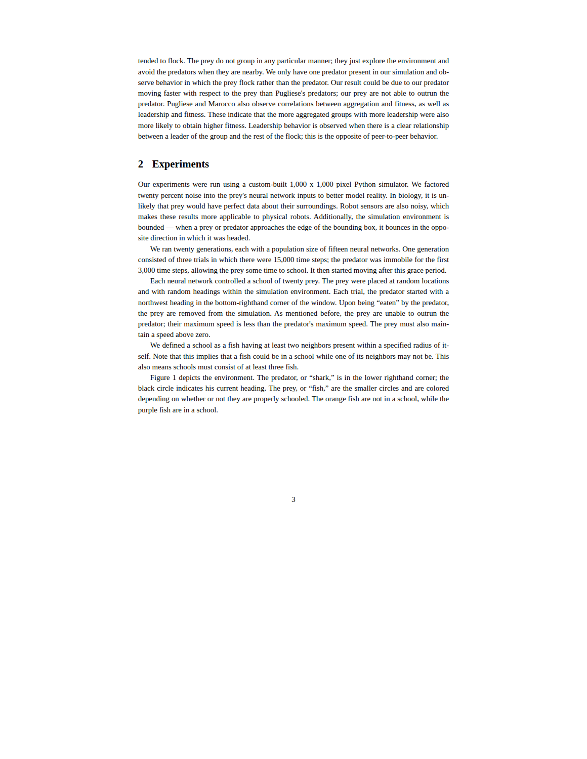tended to flock. The prey do not group in any particular manner; they just explore the environment and avoid the predators when they are nearby. We only have one predator present in our simulation and observe behavior in which the prey flock rather than the predator. Our result could be due to our predator moving faster with respect to the prey than Pugliese's predators; our prey are not able to outrun the predator. Pugliese and Marocco also observe correlations between aggregation and fitness, as well as leadership and fitness. These indicate that the more aggregated groups with more leadership were also more likely to obtain higher fitness. Leadership behavior is observed when there is a clear relationship between a leader of the group and the rest of the flock; this is the opposite of peer-to-peer behavior.
2 Experiments
Our experiments were run using a custom-built 1,000 x 1,000 pixel Python simulator. We factored twenty percent noise into the prey's neural network inputs to better model reality. In biology, it is unlikely that prey would have perfect data about their surroundings. Robot sensors are also noisy, which makes these results more applicable to physical robots. Additionally, the simulation environment is bounded — when a prey or predator approaches the edge of the bounding box, it bounces in the opposite direction in which it was headed.
We ran twenty generations, each with a population size of fifteen neural networks. One generation consisted of three trials in which there were 15,000 time steps; the predator was immobile for the first 3,000 time steps, allowing the prey some time to school. It then started moving after this grace period.
Each neural network controlled a school of twenty prey. The prey were placed at random locations and with random headings within the simulation environment. Each trial, the predator started with a northwest heading in the bottom-righthand corner of the window. Upon being “eaten” by the predator, the prey are removed from the simulation. As mentioned before, the prey are unable to outrun the predator; their maximum speed is less than the predator's maximum speed. The prey must also maintain a speed above zero.
We defined a school as a fish having at least two neighbors present within a specified radius of itself. Note that this implies that a fish could be in a school while one of its neighbors may not be. This also means schools must consist of at least three fish.
Figure 1 depicts the environment. The predator, or “shark,” is in the lower righthand corner; the black circle indicates his current heading. The prey, or “fish,” are the smaller circles and are colored depending on whether or not they are properly schooled. The orange fish are not in a school, while the purple fish are in a school.
3